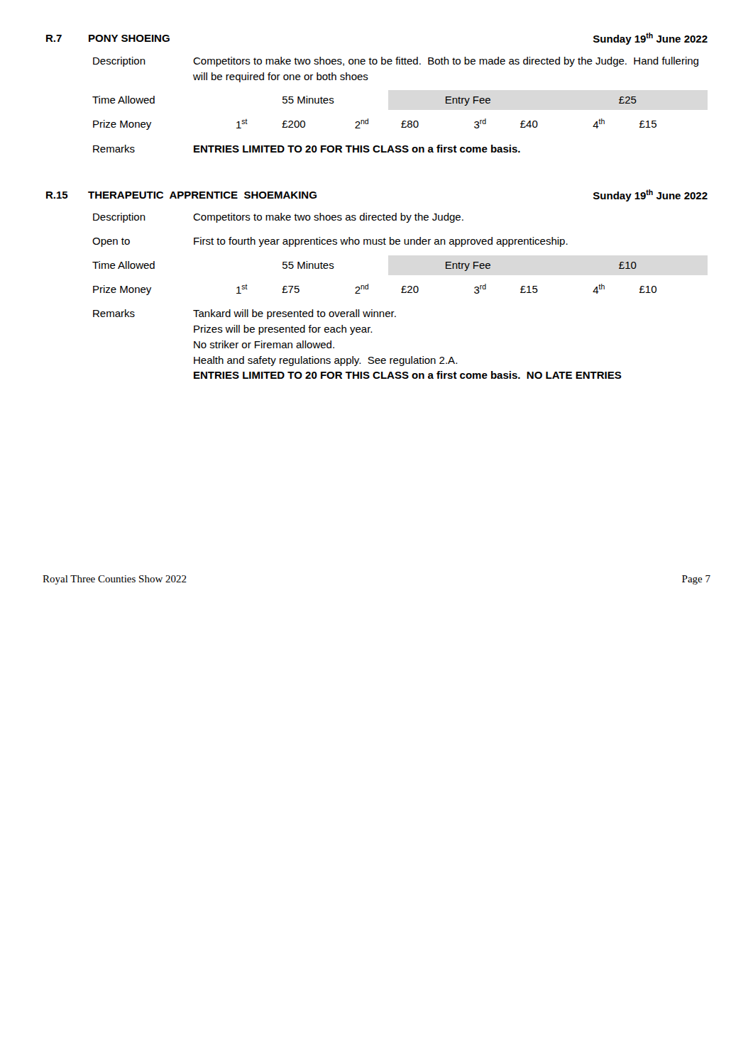| R.7 | PONY SHOEING | Sunday 19 th June 2022 |
| | / Description / Competitors to make two shoes, one to be fitted. Both to be made as directed by the Judge. Hand fullering will be required for one or both shoes / |
| | / Time Allowed / 55 Minutes / Entry Fee / £25 / |
| | / Prize Money / 1 st / £200 / 2 nd / £80 / 3 rd / £40 / 4 th / £15 / |
| | / Remarks / ENTRIES LIMITED TO 20 FOR THIS CLASS on a first come basis. / |
| R.15 | THERAPEUTIC APPRENTICE SHOEMAKING | Sunday 19 th June 2022 |
| | / Description / Competitors to make two shoes as directed by the Judge. / |
| | / Open to / First to fourth year apprentices who must be under an approved apprenticeship. / |
| | / Time Allowed / 55 Minutes / Entry Fee / £10 / |
| | / Prize Money / 1 st / £75 / 2 nd / £20 / 3 rd / £15 / 4 th / £10 / |
| | / Remarks / Tankard will be presented to overall winner. Prizes will be presented for each year. No striker or Fireman allowed. Health and safety regulations apply. See regulation 2.A. ENTRIES LIMITED TO 20 FOR THIS CLASS on a first come basis. NO LATE ENTRIES / |
Royal Three Counties Show 2022 Page 7